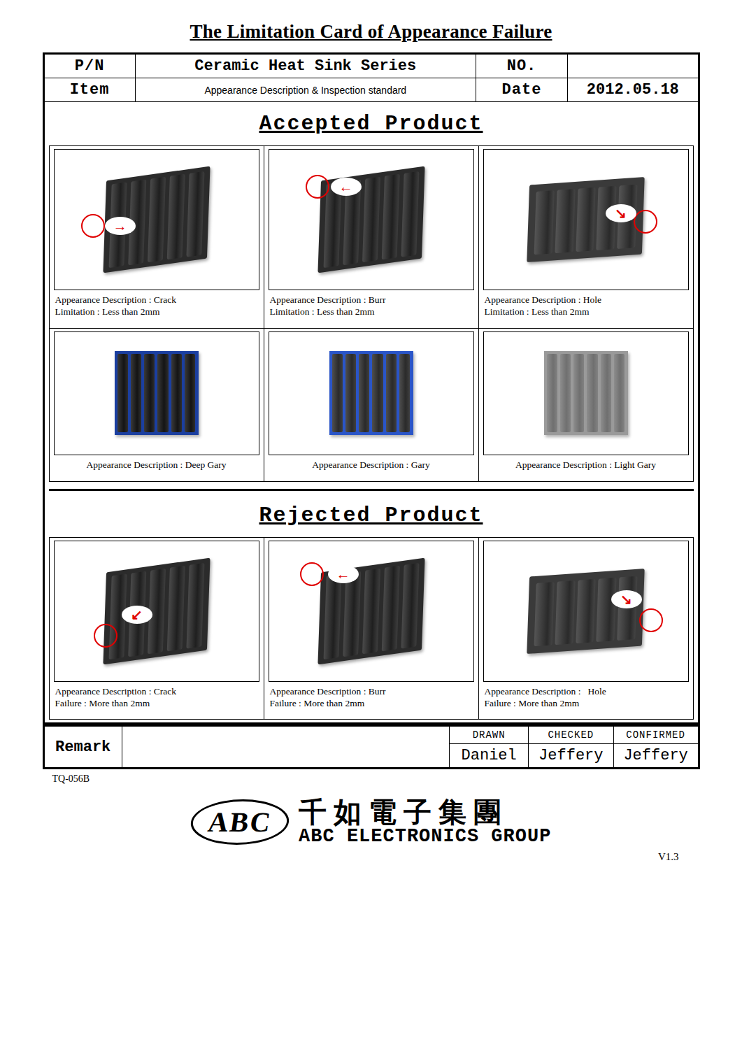The Limitation Card of Appearance Failure
| P/N | Ceramic Heat Sink Series | NO. | |
| Item | Appearance Description & Inspection standard | Date | 2012.05.18 |
| Accepted Product / Appearance Description : Crack Limitation : Less than 2mm / Appearance Description : Burr Limitation : Less than 2mm / Appearance Description : Hole Limitation : Less than 2mm / / Appearance Description : Deep Gary / Appearance Description : Gary / Appearance Description : Light Gary / Rejected Product / Appearance Description : Crack Failure : More than 2mm / Appearance Description : Burr Failure : More than 2mm / Appearance Description : Hole Failure : More than 2mm / |
| Remark | | DRAWN | CHECKED | CONFIRMED |
| Daniel | Jeffery | Jeffery |
TQ-056B
ABC
千如電子集團
ABC ELECTRONICS GROUP
V1.3